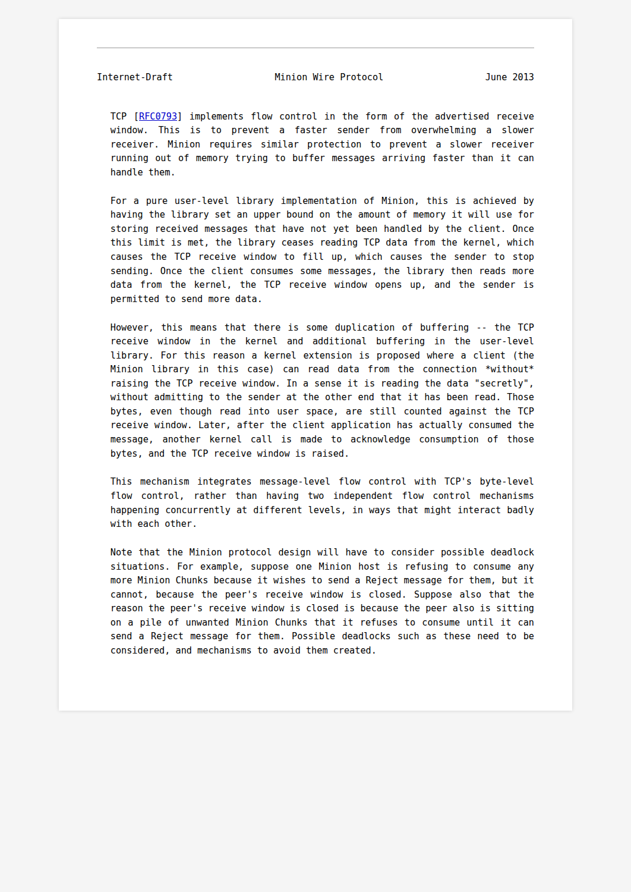Internet-Draft Minion Wire Protocol June 2013
TCP [RFC0793] implements flow control in the form of the advertised receive window. This is to prevent a faster sender from overwhelming a slower receiver. Minion requires similar protection to prevent a slower receiver running out of memory trying to buffer messages arriving faster than it can handle them.
For a pure user-level library implementation of Minion, this is achieved by having the library set an upper bound on the amount of memory it will use for storing received messages that have not yet been handled by the client. Once this limit is met, the library ceases reading TCP data from the kernel, which causes the TCP receive window to fill up, which causes the sender to stop sending. Once the client consumes some messages, the library then reads more data from the kernel, the TCP receive window opens up, and the sender is permitted to send more data.
However, this means that there is some duplication of buffering -- the TCP receive window in the kernel and additional buffering in the user-level library. For this reason a kernel extension is proposed where a client (the Minion library in this case) can read data from the connection *without* raising the TCP receive window. In a sense it is reading the data "secretly", without admitting to the sender at the other end that it has been read. Those bytes, even though read into user space, are still counted against the TCP receive window. Later, after the client application has actually consumed the message, another kernel call is made to acknowledge consumption of those bytes, and the TCP receive window is raised.
This mechanism integrates message-level flow control with TCP's byte-level flow control, rather than having two independent flow control mechanisms happening concurrently at different levels, in ways that might interact badly with each other.
Note that the Minion protocol design will have to consider possible deadlock situations. For example, suppose one Minion host is refusing to consume any more Minion Chunks because it wishes to send a Reject message for them, but it cannot, because the peer's receive window is closed. Suppose also that the reason the peer's receive window is closed is because the peer also is sitting on a pile of unwanted Minion Chunks that it refuses to consume until it can send a Reject message for them. Possible deadlocks such as these need to be considered, and mechanisms to avoid them created.